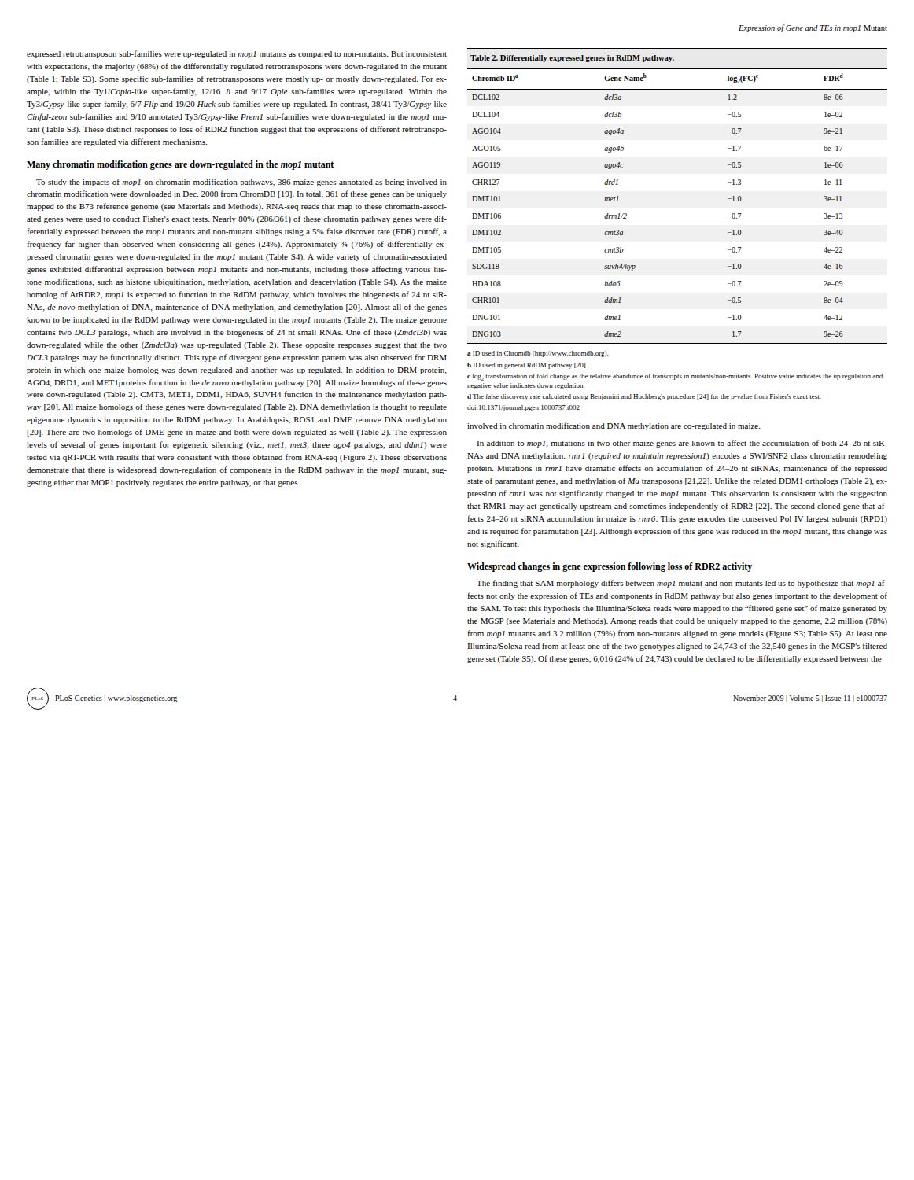Expression of Gene and TEs in mop1 Mutant
expressed retrotransposon sub-families were up-regulated in mop1 mutants as compared to non-mutants. But inconsistent with expectations, the majority (68%) of the differentially regulated retrotransposons were down-regulated in the mutant (Table 1; Table S3). Some specific sub-families of retrotransposons were mostly up- or mostly down-regulated. For example, within the Ty1/Copia-like super-family, 12/16 Ji and 9/17 Opie sub-families were up-regulated. Within the Ty3/Gypsy-like super-family, 6/7 Flip and 19/20 Huck sub-families were up-regulated. In contrast, 38/41 Ty3/Gypsy-like Cinful-zeon sub-families and 9/10 annotated Ty3/Gypsy-like Prem1 sub-families were down-regulated in the mop1 mutant (Table S3). These distinct responses to loss of RDR2 function suggest that the expressions of different retrotransposon families are regulated via different mechanisms.
Many chromatin modification genes are down-regulated in the mop1 mutant
To study the impacts of mop1 on chromatin modification pathways, 386 maize genes annotated as being involved in chromatin modification were downloaded in Dec. 2008 from ChromDB [19]. In total, 361 of these genes can be uniquely mapped to the B73 reference genome (see Materials and Methods). RNA-seq reads that map to these chromatin-associated genes were used to conduct Fisher's exact tests. Nearly 80% (286/361) of these chromatin pathway genes were differentially expressed between the mop1 mutants and non-mutant siblings using a 5% false discover rate (FDR) cutoff, a frequency far higher than observed when considering all genes (24%). Approximately ¾ (76%) of differentially expressed chromatin genes were down-regulated in the mop1 mutant (Table S4). A wide variety of chromatin-associated genes exhibited differential expression between mop1 mutants and non-mutants, including those affecting various histone modifications, such as histone ubiquitination, methylation, acetylation and deacetylation (Table S4). As the maize homolog of AtRDR2, mop1 is expected to function in the RdDM pathway, which involves the biogenesis of 24 nt siRNAs, de novo methylation of DNA, maintenance of DNA methylation, and demethylation [20]. Almost all of the genes known to be implicated in the RdDM pathway were down-regulated in the mop1 mutants (Table 2). The maize genome contains two DCL3 paralogs, which are involved in the biogenesis of 24 nt small RNAs. One of these (Zmdcl3b) was down-regulated while the other (Zmdcl3a) was up-regulated (Table 2). These opposite responses suggest that the two DCL3 paralogs may be functionally distinct. This type of divergent gene expression pattern was also observed for DRM protein in which one maize homolog was down-regulated and another was up-regulated. In addition to DRM protein, AGO4, DRD1, and MET1proteins function in the de novo methylation pathway [20]. All maize homologs of these genes were down-regulated (Table 2). CMT3, MET1, DDM1, HDA6, SUVH4 function in the maintenance methylation pathway [20]. All maize homologs of these genes were down-regulated (Table 2). DNA demethylation is thought to regulate epigenome dynamics in opposition to the RdDM pathway. In Arabidopsis, ROS1 and DME remove DNA methylation [20]. There are two homologs of DME gene in maize and both were down-regulated as well (Table 2). The expression levels of several of genes important for epigenetic silencing (viz., met1, met3, three ago4 paralogs, and ddm1) were tested via qRT-PCR with results that were consistent with those obtained from RNA-seq (Figure 2). These observations demonstrate that there is widespread down-regulation of components in the RdDM pathway in the mop1 mutant, suggesting either that MOP1 positively regulates the entire pathway, or that genes
Table 2. Differentially expressed genes in RdDM pathway.
| Chromdb ID a | Gene Name b | log 2 (FC) c | FDR d |
| --- | --- | --- | --- |
| DCL102 | dcl3a | 1.2 | 8e–06 |
| DCL104 | dcl3b | −0.5 | 1e–02 |
| AGO104 | ago4a | −0.7 | 9e–21 |
| AGO105 | ago4b | −1.7 | 6e–17 |
| AGO119 | ago4c | −0.5 | 1e–06 |
| CHR127 | drd1 | −1.3 | 1e–11 |
| DMT101 | met1 | −1.0 | 3e–11 |
| DMT106 | drm1/2 | −0.7 | 3e–13 |
| DMT102 | cmt3a | −1.0 | 3e–40 |
| DMT105 | cmt3b | −0.7 | 4e–22 |
| SDG118 | suvh4/kyp | −1.0 | 4e–16 |
| HDA108 | hda6 | −0.7 | 2e–09 |
| CHR101 | ddm1 | −0.5 | 8e–04 |
| DNG101 | dme1 | −1.0 | 4e–12 |
| DNG103 | dme2 | −1.7 | 9e–26 |
a ID used in Chromdb (http://www.chromdb.org).
b ID used in general RdDM pathway [20].
c log2 transformation of fold change as the relative abandunce of transcripts in mutants/non-mutants. Positive value indicates the up regulation and negative value indicates down regulation.
d The false discovery rate calculated using Benjamini and Hochberg's procedure [24] for the p-value from Fisher's exact test.
doi:10.1371/journal.pgen.1000737.t002
involved in chromatin modification and DNA methylation are co-regulated in maize.
In addition to mop1, mutations in two other maize genes are known to affect the accumulation of both 24–26 nt siRNAs and DNA methylation. rmr1 (required to maintain repression1) encodes a SWI/SNF2 class chromatin remodeling protein. Mutations in rmr1 have dramatic effects on accumulation of 24–26 nt siRNAs, maintenance of the repressed state of paramutant genes, and methylation of Mu transposons [21,22]. Unlike the related DDM1 orthologs (Table 2), expression of rmr1 was not significantly changed in the mop1 mutant. This observation is consistent with the suggestion that RMR1 may act genetically upstream and sometimes independently of RDR2 [22]. The second cloned gene that affects 24–26 nt siRNA accumulation in maize is rmr6. This gene encodes the conserved Pol IV largest subunit (RPD1) and is required for paramutation [23]. Although expression of this gene was reduced in the mop1 mutant, this change was not significant.
Widespread changes in gene expression following loss of RDR2 activity
The finding that SAM morphology differs between mop1 mutant and non-mutants led us to hypothesize that mop1 affects not only the expression of TEs and components in RdDM pathway but also genes important to the development of the SAM. To test this hypothesis the Illumina/Solexa reads were mapped to the “filtered gene set” of maize generated by the MGSP (see Materials and Methods). Among reads that could be uniquely mapped to the genome, 2.2 million (78%) from mop1 mutants and 3.2 million (79%) from non-mutants aligned to gene models (Figure S3; Table S5). At least one Illumina/Solexa read from at least one of the two genotypes aligned to 24,743 of the 32,540 genes in the MGSP's filtered gene set (Table S5). Of these genes, 6,016 (24% of 24,743) could be declared to be differentially expressed between the
PLoS Genetics | www.plosgenetics.org
4
November 2009 | Volume 5 | Issue 11 | e1000737